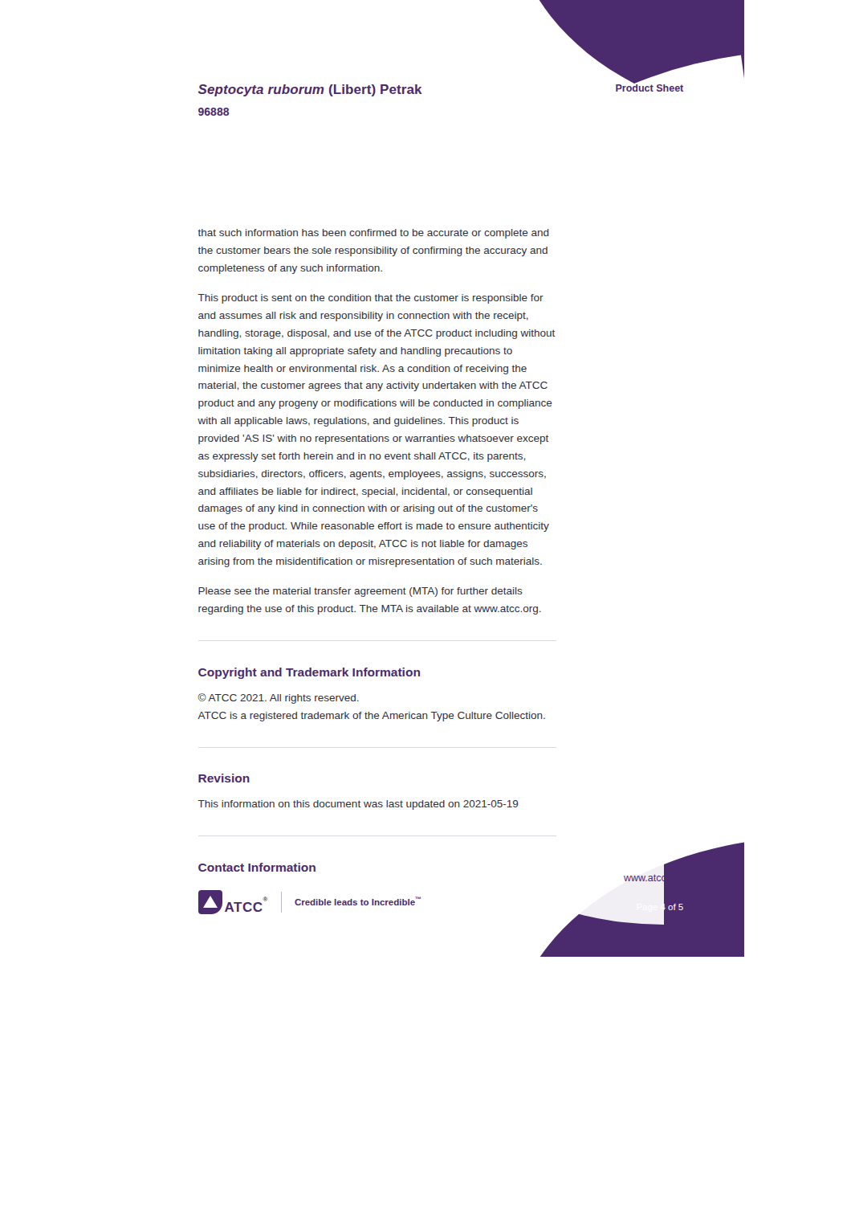Septocyta ruborum (Libert) Petrak
96888
Product Sheet
that such information has been confirmed to be accurate or complete and the customer bears the sole responsibility of confirming the accuracy and completeness of any such information.
This product is sent on the condition that the customer is responsible for and assumes all risk and responsibility in connection with the receipt, handling, storage, disposal, and use of the ATCC product including without limitation taking all appropriate safety and handling precautions to minimize health or environmental risk. As a condition of receiving the material, the customer agrees that any activity undertaken with the ATCC product and any progeny or modifications will be conducted in compliance with all applicable laws, regulations, and guidelines. This product is provided 'AS IS' with no representations or warranties whatsoever except as expressly set forth herein and in no event shall ATCC, its parents, subsidiaries, directors, officers, agents, employees, assigns, successors, and affiliates be liable for indirect, special, incidental, or consequential damages of any kind in connection with or arising out of the customer's use of the product. While reasonable effort is made to ensure authenticity and reliability of materials on deposit, ATCC is not liable for damages arising from the misidentification or misrepresentation of such materials.
Please see the material transfer agreement (MTA) for further details regarding the use of this product. The MTA is available at www.atcc.org.
Copyright and Trademark Information
© ATCC 2021. All rights reserved.
ATCC is a registered trademark of the American Type Culture Collection.
Revision
This information on this document was last updated on 2021-05-19
Contact Information
ATCC®
Credible leads to Incredible™
www.atcc.org
Page 4 of 5